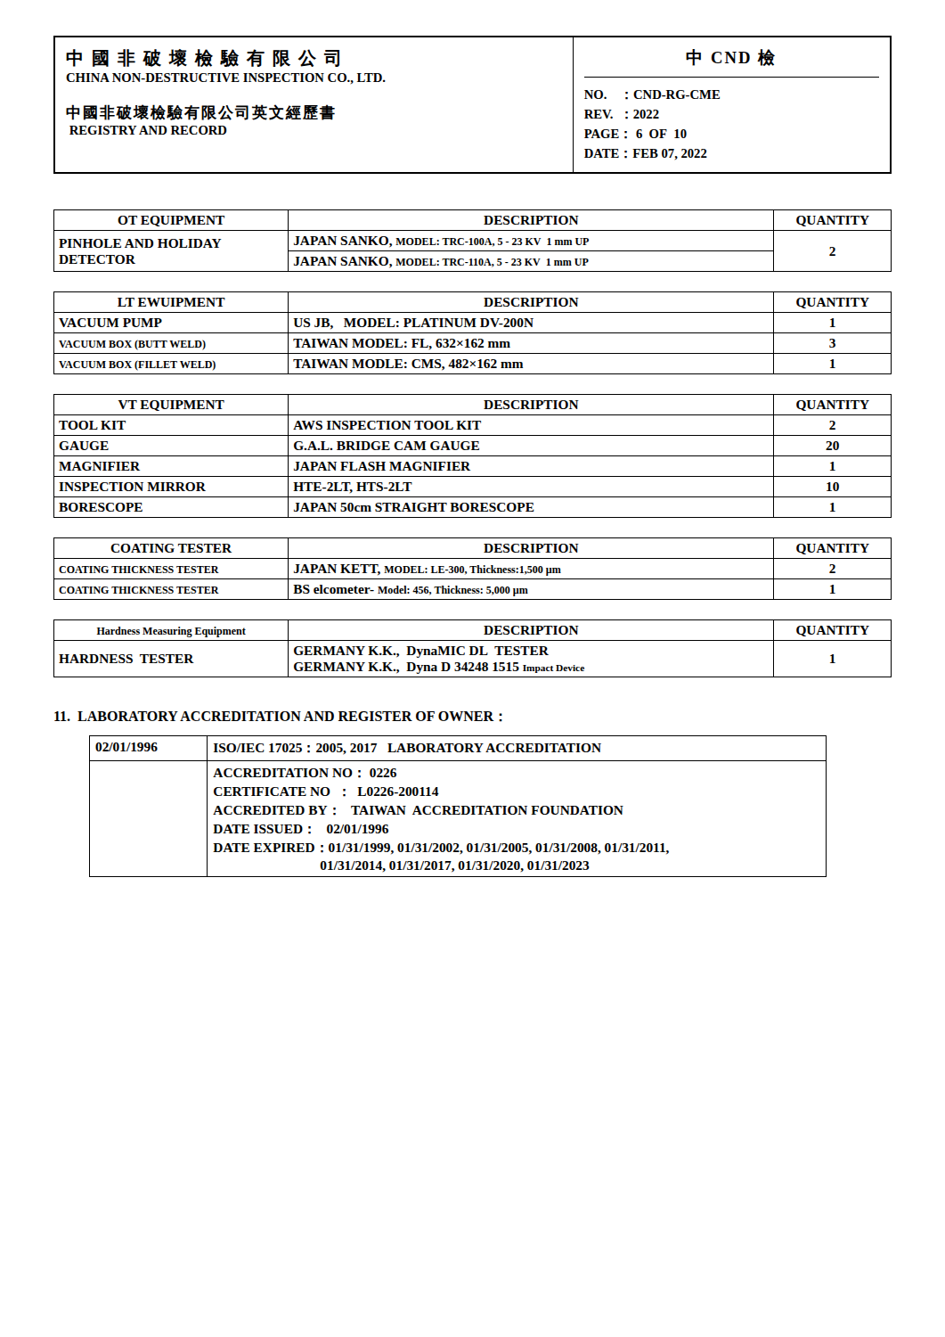| 中 國 非 破 壞 檢 驗 有 限 公 司 CHINA NON-DESTRUCTIVE INSPECTION CO., LTD. 中國非破壞檢驗有限公司英文經歷書 REGISTRY AND RECORD | 中 CND 檢 NO. ：CND-RG-CME REV. ：2022 PAGE： 6 OF 10 DATE：FEB 07, 2022 |
| OT EQUIPMENT | DESCRIPTION | QUANTITY |
| --- | --- | --- |
| PINHOLE AND HOLIDAY DETECTOR | JAPAN SANKO, MODEL: TRC-100A, 5 - 23 KV 1 mm UP | 2 |
| JAPAN SANKO, MODEL: TRC-110A, 5 - 23 KV 1 mm UP |
| LT EWUIPMENT | DESCRIPTION | QUANTITY |
| --- | --- | --- |
| VACUUM PUMP | US JB, MODEL: PLATINUM DV-200N | 1 |
| VACUUM BOX (BUTT WELD) | TAIWAN MODEL: FL, 632×162 mm | 3 |
| VACUUM BOX (FILLET WELD) | TAIWAN MODLE: CMS, 482×162 mm | 1 |
| VT EQUIPMENT | DESCRIPTION | QUANTITY |
| --- | --- | --- |
| TOOL KIT | AWS INSPECTION TOOL KIT | 2 |
| GAUGE | G.A.L. BRIDGE CAM GAUGE | 20 |
| MAGNIFIER | JAPAN FLASH MAGNIFIER | 1 |
| INSPECTION MIRROR | HTE-2LT, HTS-2LT | 10 |
| BORESCOPE | JAPAN 50cm STRAIGHT BORESCOPE | 1 |
| COATING TESTER | DESCRIPTION | QUANTITY |
| --- | --- | --- |
| COATING THICKNESS TESTER | JAPAN KETT, MODEL: LE-300, Thickness:1,500 µm | 2 |
| COATING THICKNESS TESTER | BS elcometer- Model: 456, Thickness: 5,000 µm | 1 |
| Hardness Measuring Equipment | DESCRIPTION | QUANTITY |
| --- | --- | --- |
| HARDNESS TESTER | GERMANY K.K., DynaMIC DL TESTER GERMANY K.K., Dyna D 34248 1515 Impact Device | 1 |
11. LABORATORY ACCREDITATION AND REGISTER OF OWNER：
| 02/01/1996 | ISO/IEC 17025：2005, 2017 LABORATORY ACCREDITATION |
| | ACCREDITATION NO： 0226 CERTIFICATE NO ： L0226-200114 ACCREDITED BY： TAIWAN ACCREDITATION FOUNDATION DATE ISSUED： 02/01/1996 DATE EXPIRED：01/31/1999, 01/31/2002, 01/31/2005, 01/31/2008, 01/31/2011, 01/31/2014, 01/31/2017, 01/31/2020, 01/31/2023 |